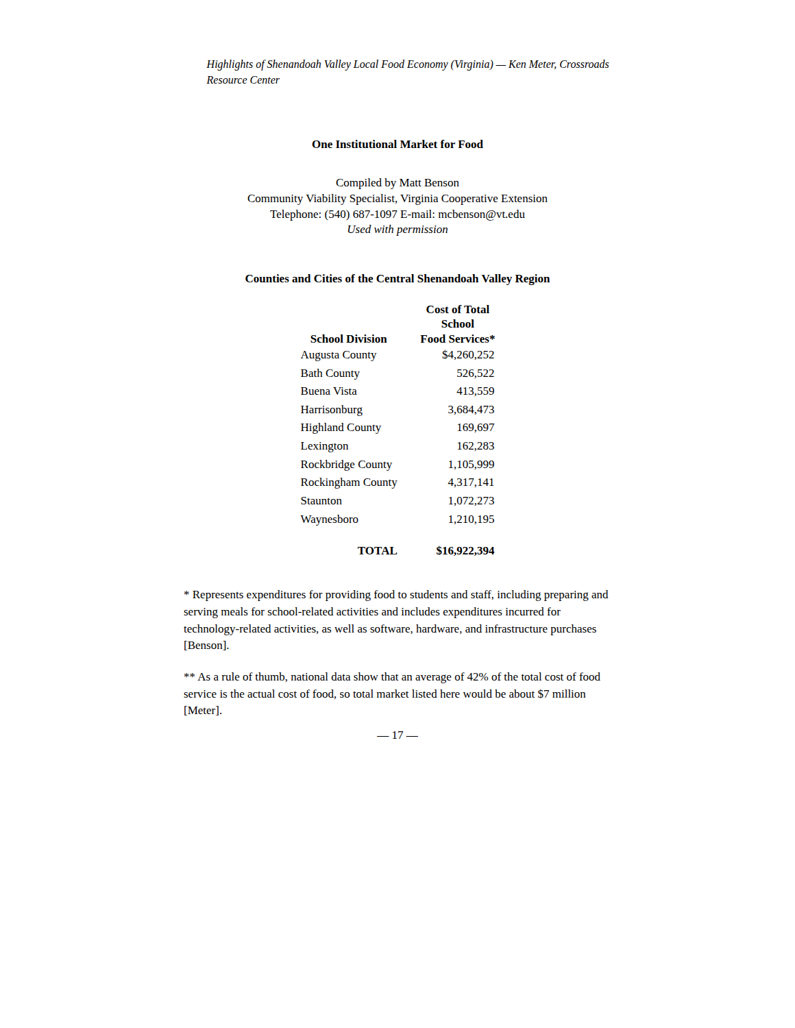Highlights of Shenandoah Valley Local Food Economy (Virginia) — Ken Meter, Crossroads Resource Center
One Institutional Market for Food
Compiled by Matt Benson
Community Viability Specialist, Virginia Cooperative Extension
Telephone: (540) 687-1097 E-mail: mcbenson@vt.edu
Used with permission
Counties and Cities of the Central Shenandoah Valley Region
| | Cost of Total School |
| --- | --- |
| School Division | Food Services* |
| Augusta County | $4,260,252 |
| Bath County | 526,522 |
| Buena Vista | 413,559 |
| Harrisonburg | 3,684,473 |
| Highland County | 169,697 |
| Lexington | 162,283 |
| Rockbridge County | 1,105,999 |
| Rockingham County | 4,317,141 |
| Staunton | 1,072,273 |
| Waynesboro | 1,210,195 |
| TOTAL | $16,922,394 |
* Represents expenditures for providing food to students and staff, including preparing and serving meals for school-related activities and includes expenditures incurred for technology-related activities, as well as software, hardware, and infrastructure purchases [Benson].
** As a rule of thumb, national data show that an average of 42% of the total cost of food service is the actual cost of food, so total market listed here would be about $7 million [Meter].
— 17 —